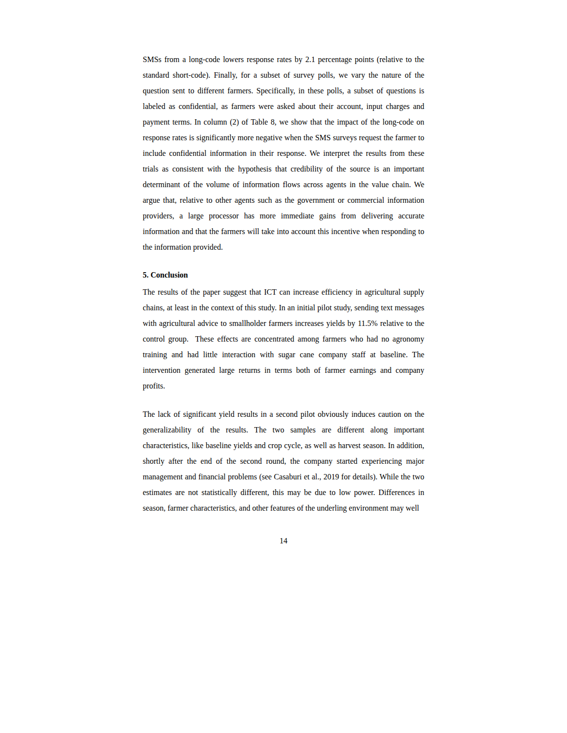SMSs from a long-code lowers response rates by 2.1 percentage points (relative to the standard short-code). Finally, for a subset of survey polls, we vary the nature of the question sent to different farmers. Specifically, in these polls, a subset of questions is labeled as confidential, as farmers were asked about their account, input charges and payment terms. In column (2) of Table 8, we show that the impact of the long-code on response rates is significantly more negative when the SMS surveys request the farmer to include confidential information in their response. We interpret the results from these trials as consistent with the hypothesis that credibility of the source is an important determinant of the volume of information flows across agents in the value chain. We argue that, relative to other agents such as the government or commercial information providers, a large processor has more immediate gains from delivering accurate information and that the farmers will take into account this incentive when responding to the information provided.
5. Conclusion
The results of the paper suggest that ICT can increase efficiency in agricultural supply chains, at least in the context of this study. In an initial pilot study, sending text messages with agricultural advice to smallholder farmers increases yields by 11.5% relative to the control group. These effects are concentrated among farmers who had no agronomy training and had little interaction with sugar cane company staff at baseline. The intervention generated large returns in terms both of farmer earnings and company profits.
The lack of significant yield results in a second pilot obviously induces caution on the generalizability of the results. The two samples are different along important characteristics, like baseline yields and crop cycle, as well as harvest season. In addition, shortly after the end of the second round, the company started experiencing major management and financial problems (see Casaburi et al., 2019 for details). While the two estimates are not statistically different, this may be due to low power. Differences in season, farmer characteristics, and other features of the underling environment may well
14